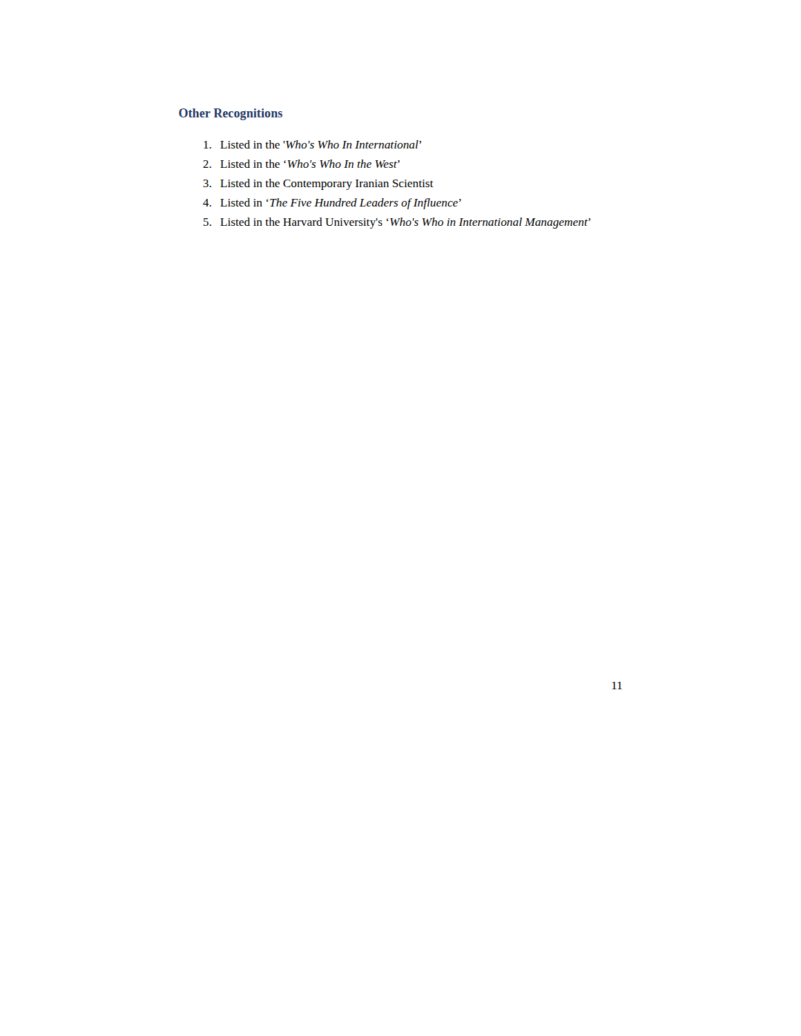Other Recognitions
Listed in the 'Who's Who In International’
Listed in the ‘Who's Who In the West’
Listed in the Contemporary Iranian Scientist
Listed in ‘The Five Hundred Leaders of Influence’
Listed in the Harvard University's ‘Who's Who in International Management’
11